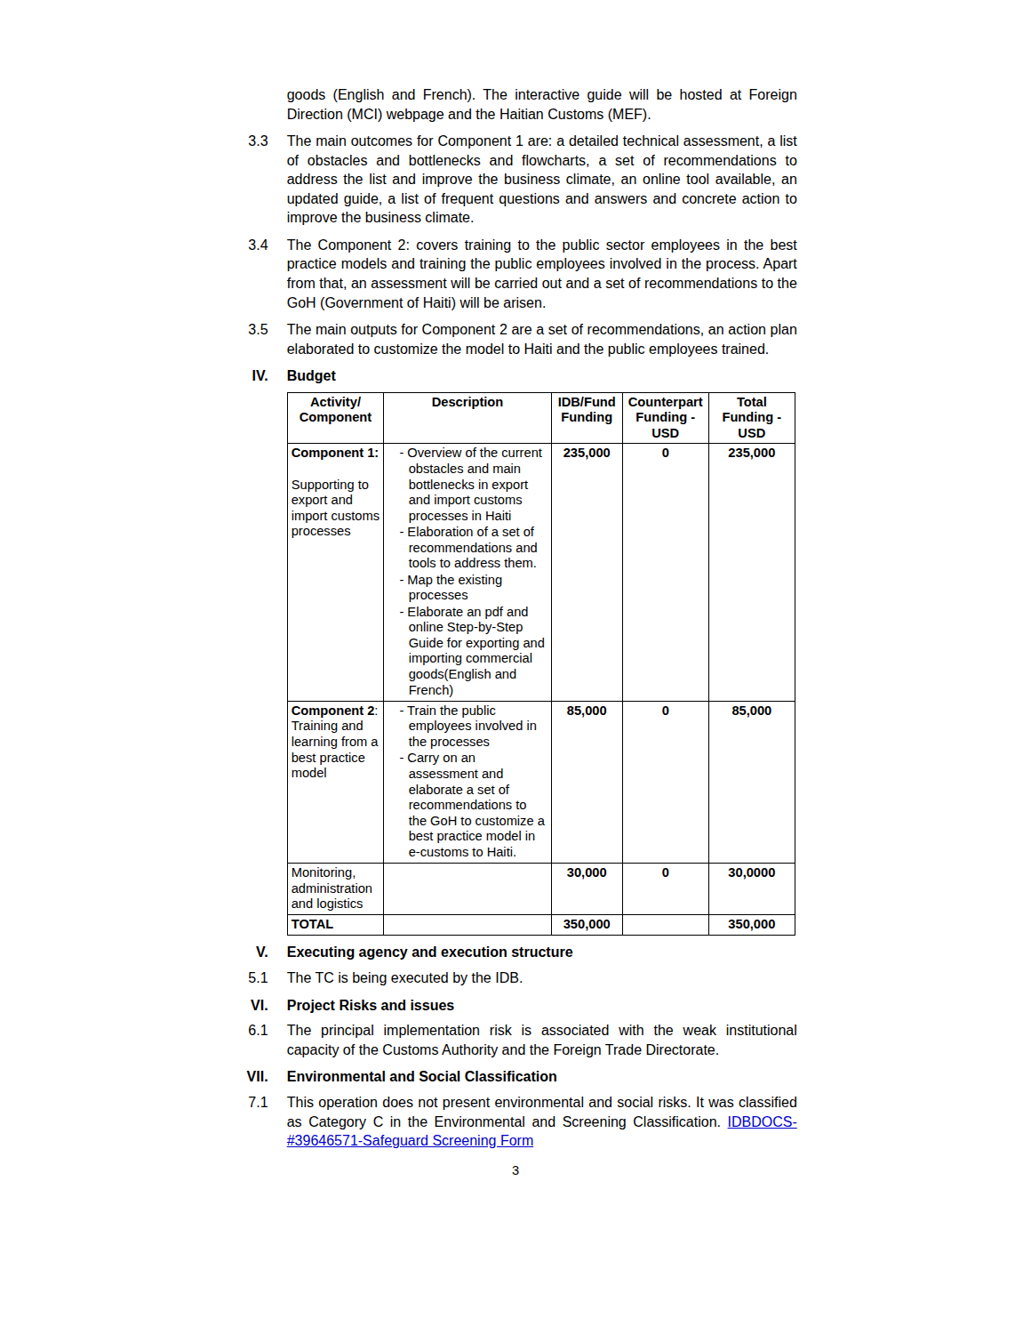goods (English and French). The interactive guide will be hosted at Foreign Direction (MCI) webpage and the Haitian Customs (MEF).
3.3
The main outcomes for Component 1 are: a detailed technical assessment, a list of obstacles and bottlenecks and flowcharts, a set of recommendations to address the list and improve the business climate, an online tool available, an updated guide, a list of frequent questions and answers and concrete action to improve the business climate.
3.4
The Component 2: covers training to the public sector employees in the best practice models and training the public employees involved in the process. Apart from that, an assessment will be carried out and a set of recommendations to the GoH (Government of Haiti) will be arisen.
3.5
The main outputs for Component 2 are a set of recommendations, an action plan elaborated to customize the model to Haiti and the public employees trained.
IV.
Budget
| Activity/ Component | Description | IDB/Fund Funding | Counterpart Funding -USD | Total Funding - USD |
| --- | --- | --- | --- | --- |
| Component 1: Supporting to export and import customs processes | Overview of the current obstacles and main bottlenecks in export and import customs processes in Haiti Elaboration of a set of recommendations and tools to address them. Map the existing processes Elaborate an pdf and online Step-by-Step Guide for exporting and importing commercial goods(English and French) | 235,000 | 0 | 235,000 |
| Component 2 : Training and learning from a best practice model | Train the public employees involved in the processes Carry on an assessment and elaborate a set of recommendations to the GoH to customize a best practice model in e-customs to Haiti. | 85,000 | 0 | 85,000 |
| Monitoring, administration and logistics | | 30,000 | 0 | 30,0000 |
| TOTAL | | 350,000 | | 350,000 |
V.
Executing agency and execution structure
5.1
The TC is being executed by the IDB.
VI.
Project Risks and issues
6.1
The principal implementation risk is associated with the weak institutional capacity of the Customs Authority and the Foreign Trade Directorate.
VII.
Environmental and Social Classification
7.1
This operation does not present environmental and social risks. It was classified as Category C in the Environmental and Screening Classification. IDBDOCS-#39646571-Safeguard Screening Form
3